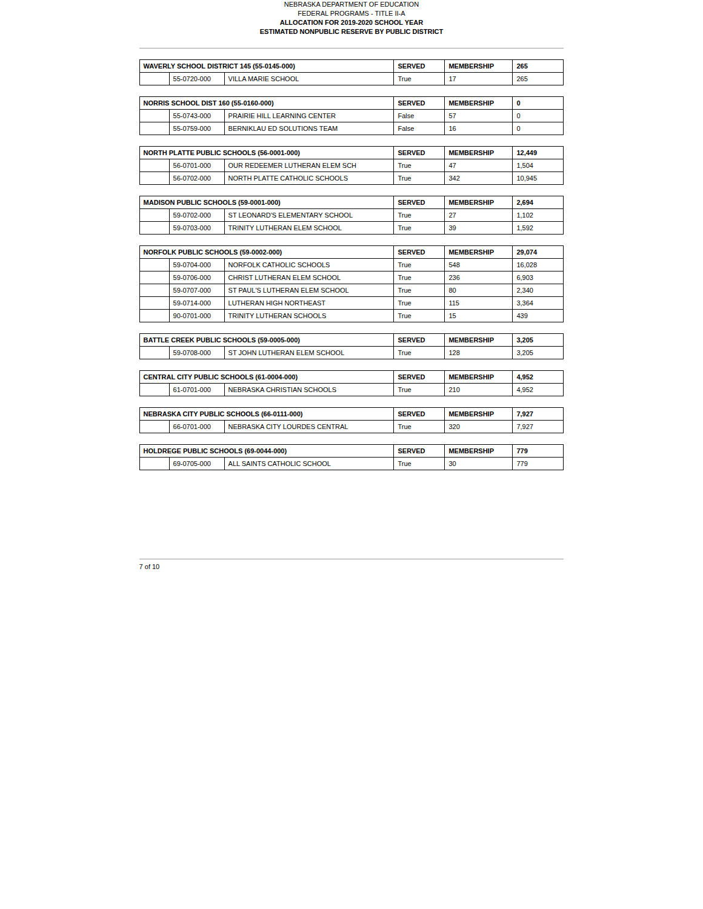NEBRASKA DEPARTMENT OF EDUCATION
FEDERAL PROGRAMS - TITLE II-A
ALLOCATION FOR 2019-2020 SCHOOL YEAR
ESTIMATED NONPUBLIC RESERVE BY PUBLIC DISTRICT
| WAVERLY SCHOOL DISTRICT 145 (55-0145-000) | SERVED | MEMBERSHIP | 265 |
| | 55-0720-000 | VILLA MARIE SCHOOL | True | 17 | 265 |
| NORRIS SCHOOL DIST 160 (55-0160-000) | SERVED | MEMBERSHIP | 0 |
| | 55-0743-000 | PRAIRIE HILL LEARNING CENTER | False | 57 | 0 |
| | 55-0759-000 | BERNIKLAU ED SOLUTIONS TEAM | False | 16 | 0 |
| NORTH PLATTE PUBLIC SCHOOLS (56-0001-000) | SERVED | MEMBERSHIP | 12,449 |
| | 56-0701-000 | OUR REDEEMER LUTHERAN ELEM SCH | True | 47 | 1,504 |
| | 56-0702-000 | NORTH PLATTE CATHOLIC SCHOOLS | True | 342 | 10,945 |
| MADISON PUBLIC SCHOOLS (59-0001-000) | SERVED | MEMBERSHIP | 2,694 |
| | 59-0702-000 | ST LEONARD'S ELEMENTARY SCHOOL | True | 27 | 1,102 |
| | 59-0703-000 | TRINITY LUTHERAN ELEM SCHOOL | True | 39 | 1,592 |
| NORFOLK PUBLIC SCHOOLS (59-0002-000) | SERVED | MEMBERSHIP | 29,074 |
| | 59-0704-000 | NORFOLK CATHOLIC SCHOOLS | True | 548 | 16,028 |
| | 59-0706-000 | CHRIST LUTHERAN ELEM SCHOOL | True | 236 | 6,903 |
| | 59-0707-000 | ST PAUL'S LUTHERAN ELEM SCHOOL | True | 80 | 2,340 |
| | 59-0714-000 | LUTHERAN HIGH NORTHEAST | True | 115 | 3,364 |
| | 90-0701-000 | TRINITY LUTHERAN SCHOOLS | True | 15 | 439 |
| BATTLE CREEK PUBLIC SCHOOLS (59-0005-000) | SERVED | MEMBERSHIP | 3,205 |
| | 59-0708-000 | ST JOHN LUTHERAN ELEM SCHOOL | True | 128 | 3,205 |
| CENTRAL CITY PUBLIC SCHOOLS (61-0004-000) | SERVED | MEMBERSHIP | 4,952 |
| | 61-0701-000 | NEBRASKA CHRISTIAN SCHOOLS | True | 210 | 4,952 |
| NEBRASKA CITY PUBLIC SCHOOLS (66-0111-000) | SERVED | MEMBERSHIP | 7,927 |
| | 66-0701-000 | NEBRASKA CITY LOURDES CENTRAL | True | 320 | 7,927 |
| HOLDREGE PUBLIC SCHOOLS (69-0044-000) | SERVED | MEMBERSHIP | 779 |
| | 69-0705-000 | ALL SAINTS CATHOLIC SCHOOL | True | 30 | 779 |
7 of 10